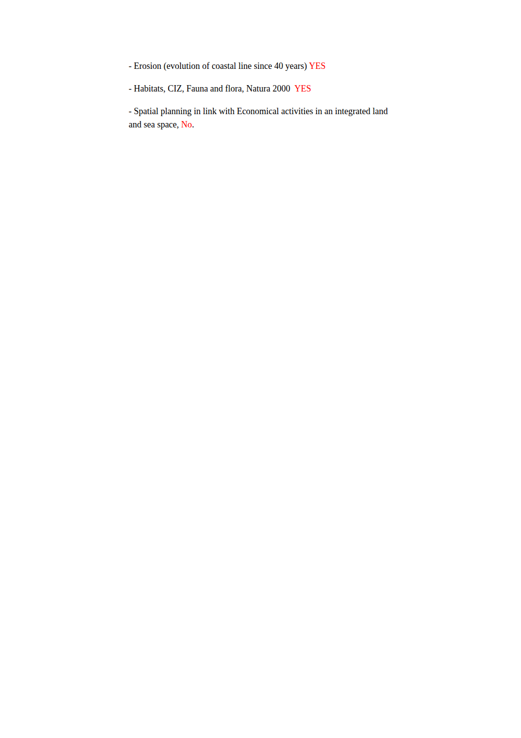- Erosion (evolution of coastal line since 40 years) YES
- Habitats, CIZ, Fauna and flora, Natura 2000 YES
- Spatial planning in link with Economical activities in an integrated land and sea space, No.